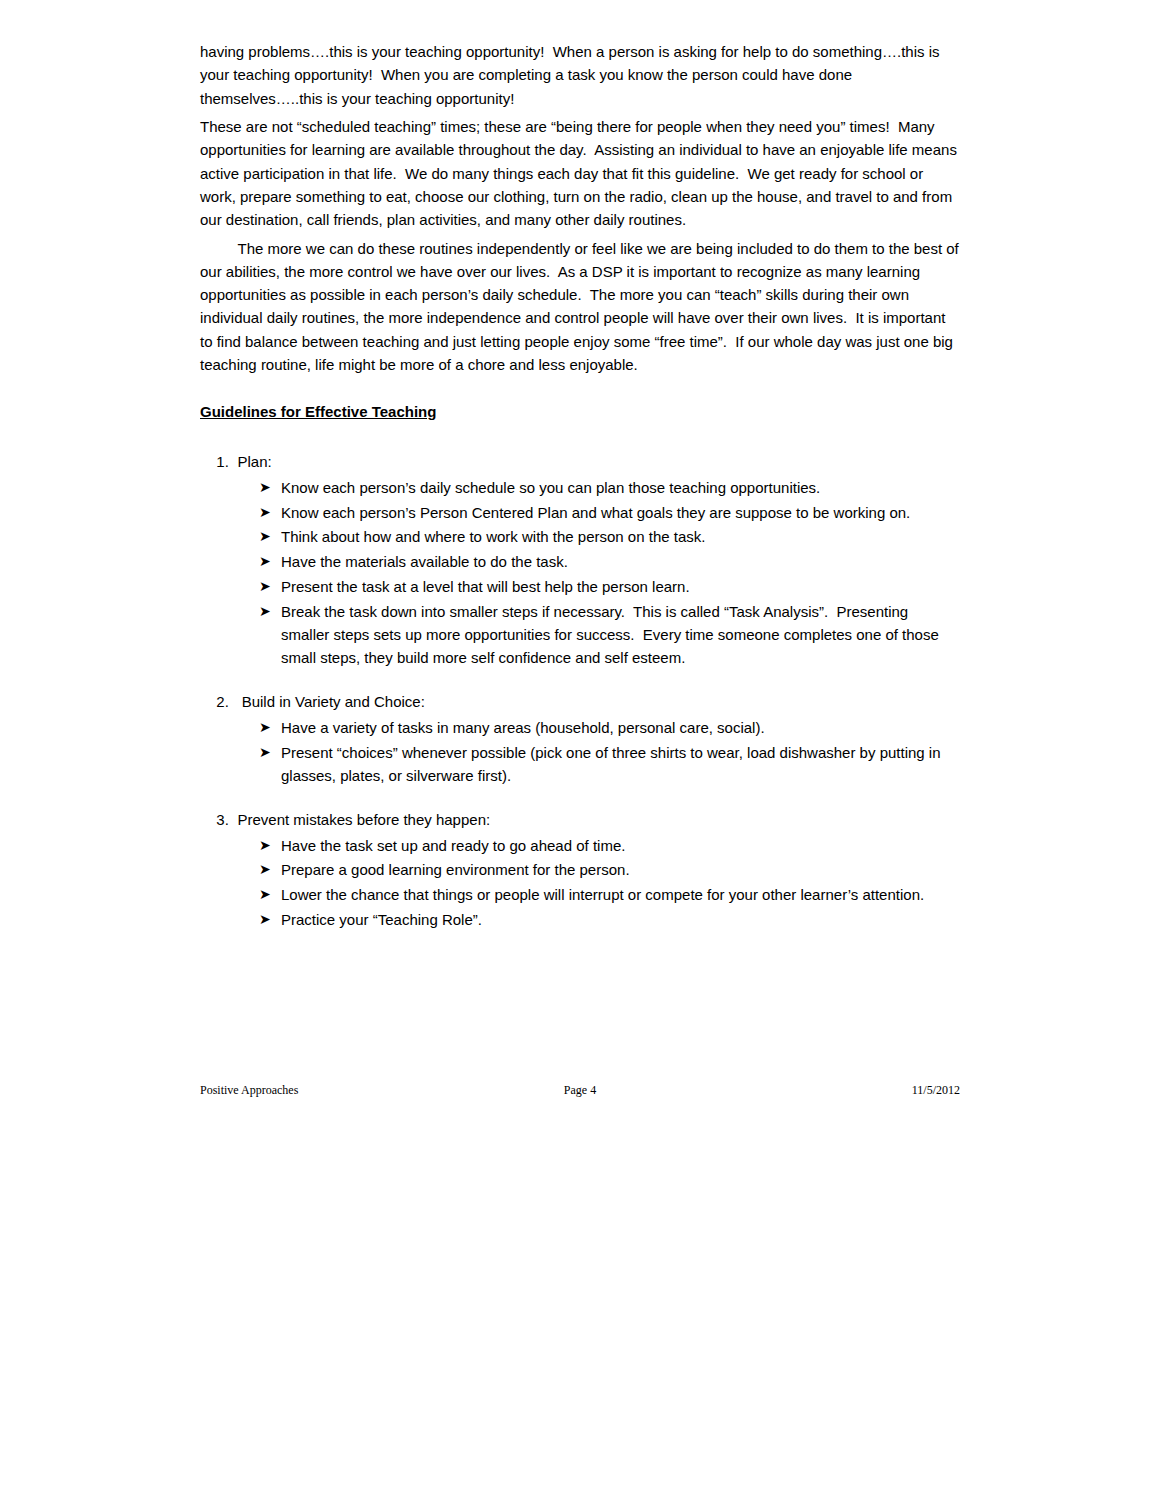having problems….this is your teaching opportunity! When a person is asking for help to do something….this is your teaching opportunity! When you are completing a task you know the person could have done themselves…..this is your teaching opportunity!
These are not “scheduled teaching” times; these are “being there for people when they need you” times! Many opportunities for learning are available throughout the day. Assisting an individual to have an enjoyable life means active participation in that life. We do many things each day that fit this guideline. We get ready for school or work, prepare something to eat, choose our clothing, turn on the radio, clean up the house, and travel to and from our destination, call friends, plan activities, and many other daily routines.
The more we can do these routines independently or feel like we are being included to do them to the best of our abilities, the more control we have over our lives. As a DSP it is important to recognize as many learning opportunities as possible in each person’s daily schedule. The more you can “teach” skills during their own individual daily routines, the more independence and control people will have over their own lives. It is important to find balance between teaching and just letting people enjoy some “free time”. If our whole day was just one big teaching routine, life might be more of a chore and less enjoyable.
Guidelines for Effective Teaching
Plan:
Know each person’s daily schedule so you can plan those teaching opportunities.
Know each person’s Person Centered Plan and what goals they are suppose to be working on.
Think about how and where to work with the person on the task.
Have the materials available to do the task.
Present the task at a level that will best help the person learn.
Break the task down into smaller steps if necessary. This is called “Task Analysis”. Presenting smaller steps sets up more opportunities for success. Every time someone completes one of those small steps, they build more self confidence and self esteem.
Build in Variety and Choice:
Have a variety of tasks in many areas (household, personal care, social).
Present “choices” whenever possible (pick one of three shirts to wear, load dishwasher by putting in glasses, plates, or silverware first).
Prevent mistakes before they happen:
Have the task set up and ready to go ahead of time.
Prepare a good learning environment for the person.
Lower the chance that things or people will interrupt or compete for your other learner’s attention.
Practice your “Teaching Role”.
Positive Approaches
Page 4
11/5/2012